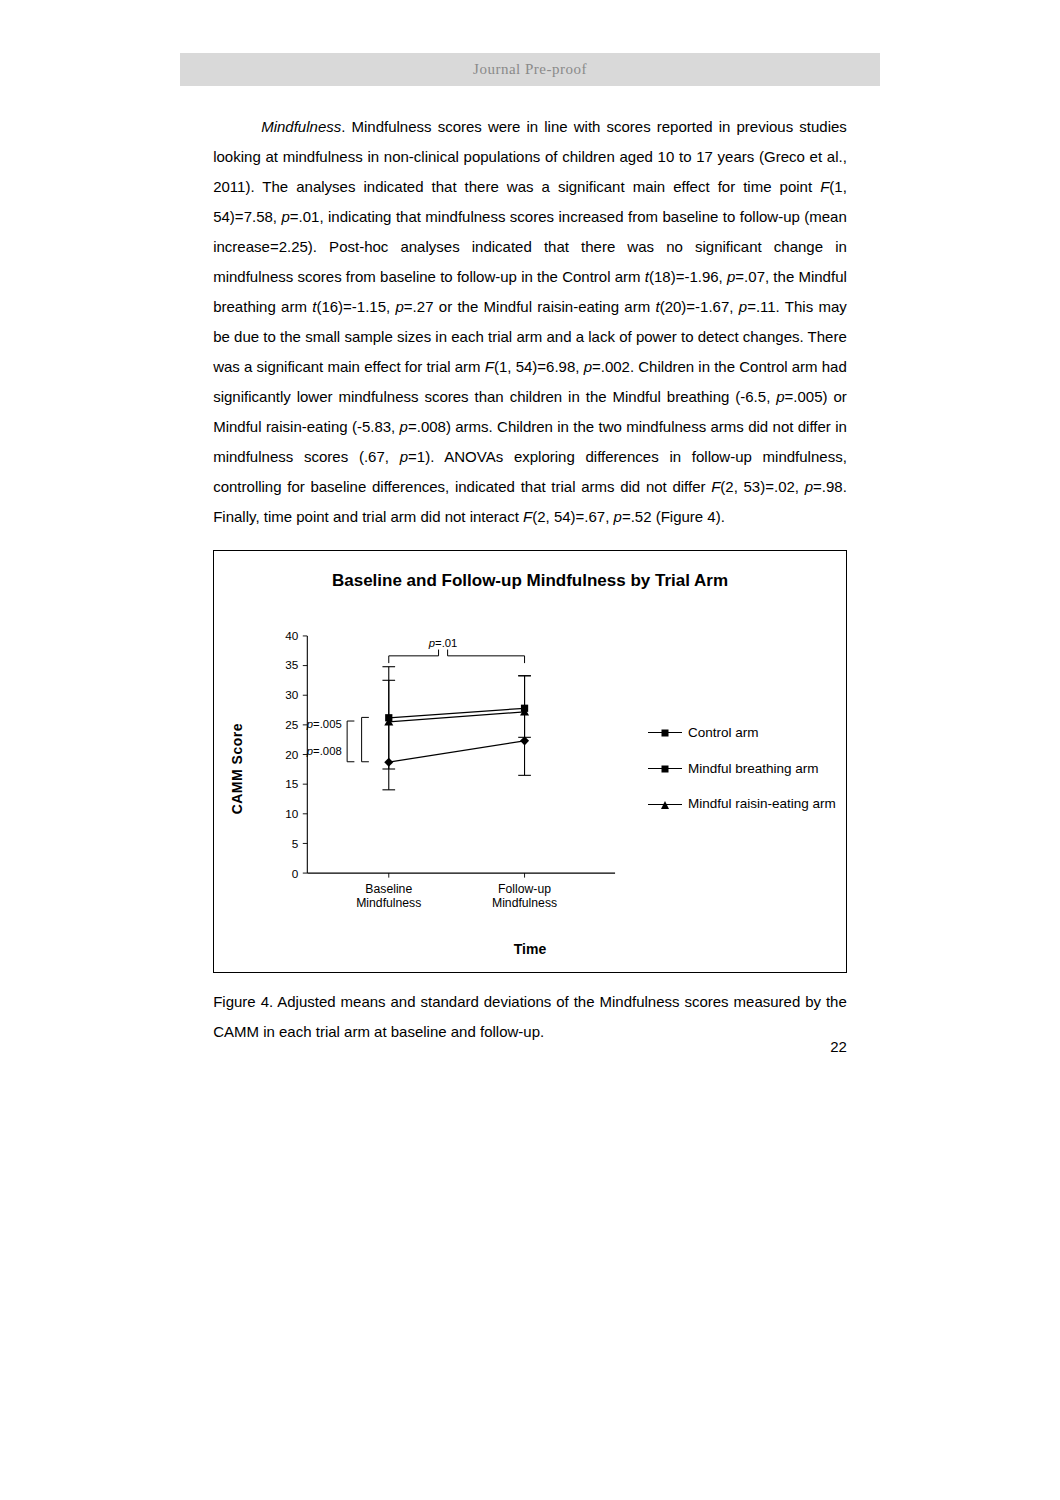Journal Pre-proof
Mindfulness. Mindfulness scores were in line with scores reported in previous studies looking at mindfulness in non-clinical populations of children aged 10 to 17 years (Greco et al., 2011). The analyses indicated that there was a significant main effect for time point F(1, 54)=7.58, p=.01, indicating that mindfulness scores increased from baseline to follow-up (mean increase=2.25). Post-hoc analyses indicated that there was no significant change in mindfulness scores from baseline to follow-up in the Control arm t(18)=-1.96, p=.07, the Mindful breathing arm t(16)=-1.15, p=.27 or the Mindful raisin-eating arm t(20)=-1.67, p=.11. This may be due to the small sample sizes in each trial arm and a lack of power to detect changes. There was a significant main effect for trial arm F(1, 54)=6.98, p=.002. Children in the Control arm had significantly lower mindfulness scores than children in the Mindful breathing (-6.5, p=.005) or Mindful raisin-eating (-5.83, p=.008) arms. Children in the two mindfulness arms did not differ in mindfulness scores (.67, p=1). ANOVAs exploring differences in follow-up mindfulness, controlling for baseline differences, indicated that trial arms did not differ F(2, 53)=.02, p=.98. Finally, time point and trial arm did not interact F(2, 54)=.67, p=.52 (Figure 4).
Baseline and Follow-up Mindfulness by Trial Arm
CAMM Score
0 5 10 15 20 25 30 35 40 p=.01 p=.005 p=.008 Baseline Mindfulness Follow-up Mindfulness
Control arm
Mindful breathing arm
Mindful raisin-eating arm
Time
Figure 4. Adjusted means and standard deviations of the Mindfulness scores measured by the CAMM in each trial arm at baseline and follow-up.
22